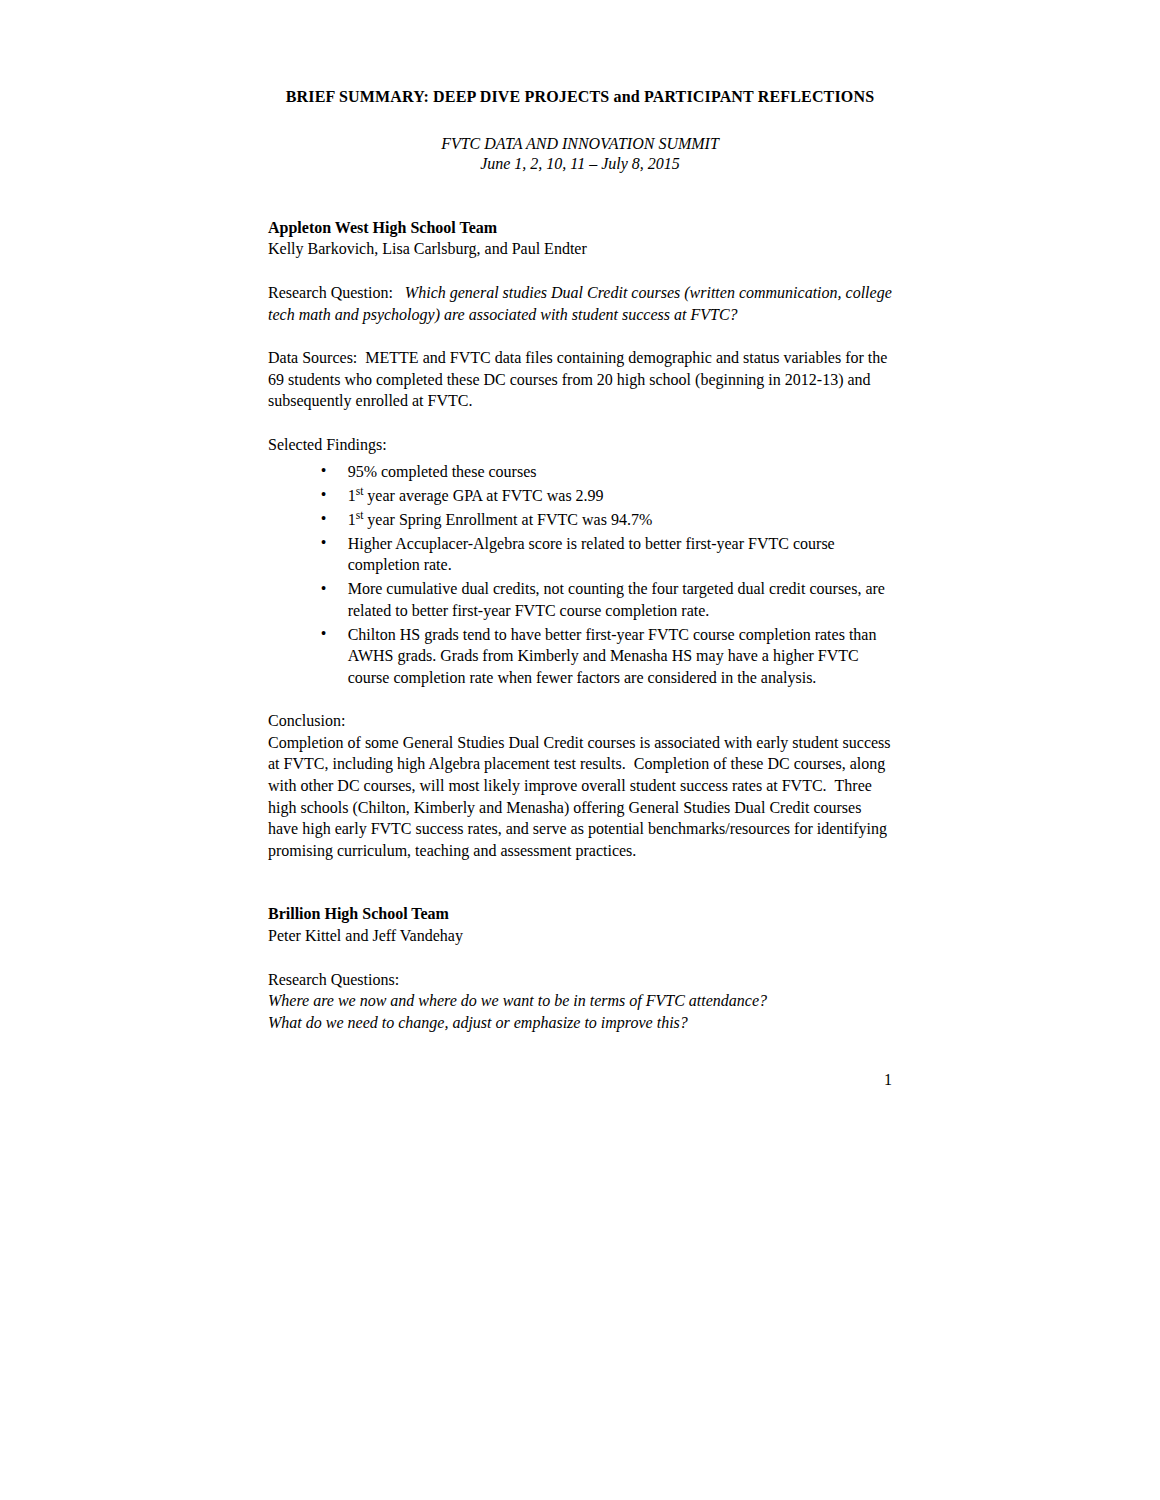BRIEF SUMMARY: DEEP DIVE PROJECTS and PARTICIPANT REFLECTIONS
FVTC DATA AND INNOVATION SUMMIT
June 1, 2, 10, 11 – July 8, 2015
Appleton West High School Team
Kelly Barkovich, Lisa Carlsburg, and Paul Endter
Research Question: Which general studies Dual Credit courses (written communication, college tech math and psychology) are associated with student success at FVTC?
Data Sources: METTE and FVTC data files containing demographic and status variables for the 69 students who completed these DC courses from 20 high school (beginning in 2012-13) and subsequently enrolled at FVTC.
Selected Findings:
95% completed these courses
1st year average GPA at FVTC was 2.99
1st year Spring Enrollment at FVTC was 94.7%
Higher Accuplacer-Algebra score is related to better first-year FVTC course completion rate.
More cumulative dual credits, not counting the four targeted dual credit courses, are related to better first-year FVTC course completion rate.
Chilton HS grads tend to have better first-year FVTC course completion rates than AWHS grads. Grads from Kimberly and Menasha HS may have a higher FVTC course completion rate when fewer factors are considered in the analysis.
Conclusion:
Completion of some General Studies Dual Credit courses is associated with early student success at FVTC, including high Algebra placement test results. Completion of these DC courses, along with other DC courses, will most likely improve overall student success rates at FVTC. Three high schools (Chilton, Kimberly and Menasha) offering General Studies Dual Credit courses have high early FVTC success rates, and serve as potential benchmarks/resources for identifying promising curriculum, teaching and assessment practices.
Brillion High School Team
Peter Kittel and Jeff Vandehay
Research Questions:
Where are we now and where do we want to be in terms of FVTC attendance?
What do we need to change, adjust or emphasize to improve this?
1